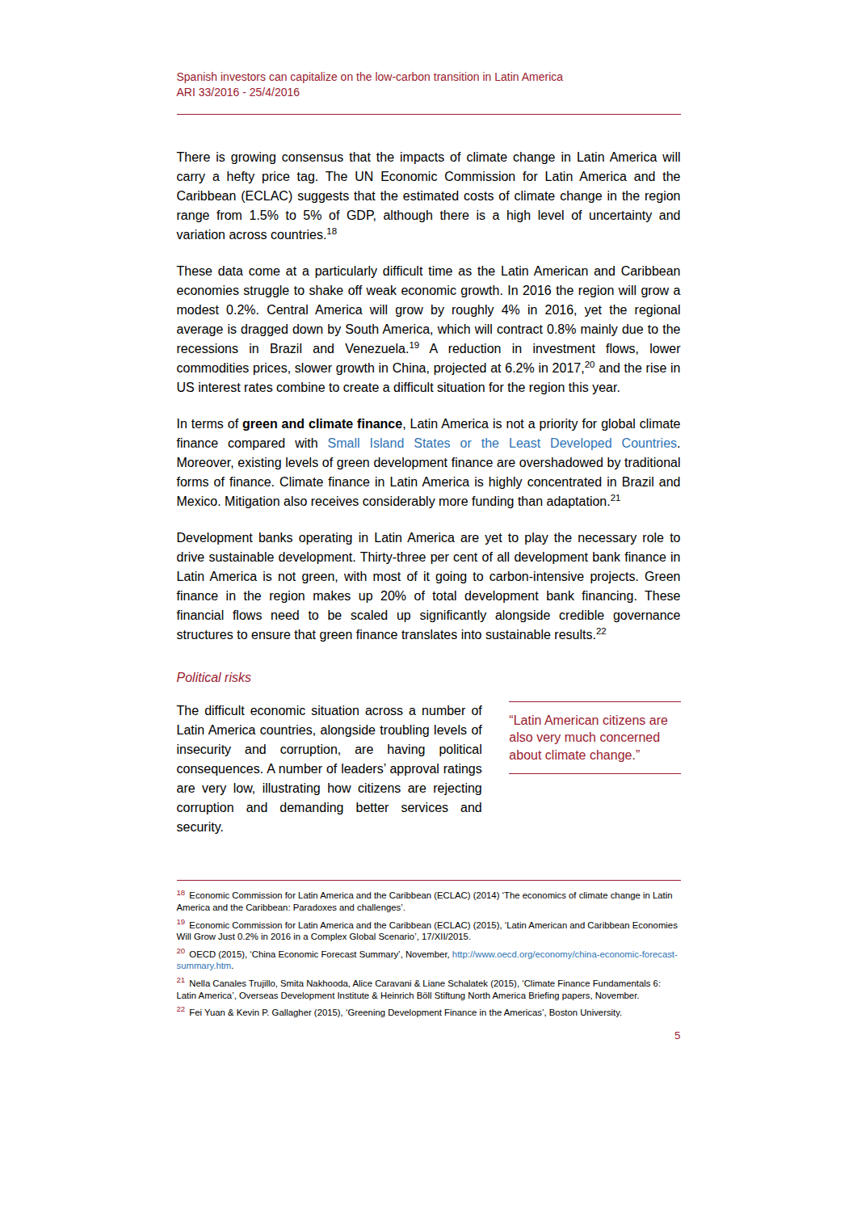Spanish investors can capitalize on the low-carbon transition in Latin America ARI 33/2016 - 25/4/2016
There is growing consensus that the impacts of climate change in Latin America will carry a hefty price tag. The UN Economic Commission for Latin America and the Caribbean (ECLAC) suggests that the estimated costs of climate change in the region range from 1.5% to 5% of GDP, although there is a high level of uncertainty and variation across countries.18
These data come at a particularly difficult time as the Latin American and Caribbean economies struggle to shake off weak economic growth. In 2016 the region will grow a modest 0.2%. Central America will grow by roughly 4% in 2016, yet the regional average is dragged down by South America, which will contract 0.8% mainly due to the recessions in Brazil and Venezuela.19 A reduction in investment flows, lower commodities prices, slower growth in China, projected at 6.2% in 2017,20 and the rise in US interest rates combine to create a difficult situation for the region this year.
In terms of green and climate finance, Latin America is not a priority for global climate finance compared with Small Island States or the Least Developed Countries. Moreover, existing levels of green development finance are overshadowed by traditional forms of finance. Climate finance in Latin America is highly concentrated in Brazil and Mexico. Mitigation also receives considerably more funding than adaptation.21
Development banks operating in Latin America are yet to play the necessary role to drive sustainable development. Thirty-three per cent of all development bank finance in Latin America is not green, with most of it going to carbon-intensive projects. Green finance in the region makes up 20% of total development bank financing. These financial flows need to be scaled up significantly alongside credible governance structures to ensure that green finance translates into sustainable results.22
Political risks
The difficult economic situation across a number of Latin America countries, alongside troubling levels of insecurity and corruption, are having political consequences. A number of leaders’ approval ratings are very low, illustrating how citizens are rejecting corruption and demanding better services and security.
“Latin American citizens are also very much concerned about climate change.”
18 Economic Commission for Latin America and the Caribbean (ECLAC) (2014) ‘The economics of climate change in Latin America and the Caribbean: Paradoxes and challenges’.
19 Economic Commission for Latin America and the Caribbean (ECLAC) (2015), ‘Latin American and Caribbean Economies Will Grow Just 0.2% in 2016 in a Complex Global Scenario’, 17/XII/2015.
20 OECD (2015), ‘China Economic Forecast Summary’, November, http://www.oecd.org/economy/china-economic-forecast-summary.htm.
21 Nella Canales Trujillo, Smita Nakhooda, Alice Caravani & Liane Schalatek (2015), ‘Climate Finance Fundamentals 6: Latin America’, Overseas Development Institute & Heinrich Böll Stiftung North America Briefing papers, November.
22 Fei Yuan & Kevin P. Gallagher (2015), ‘Greening Development Finance in the Americas’, Boston University.
5